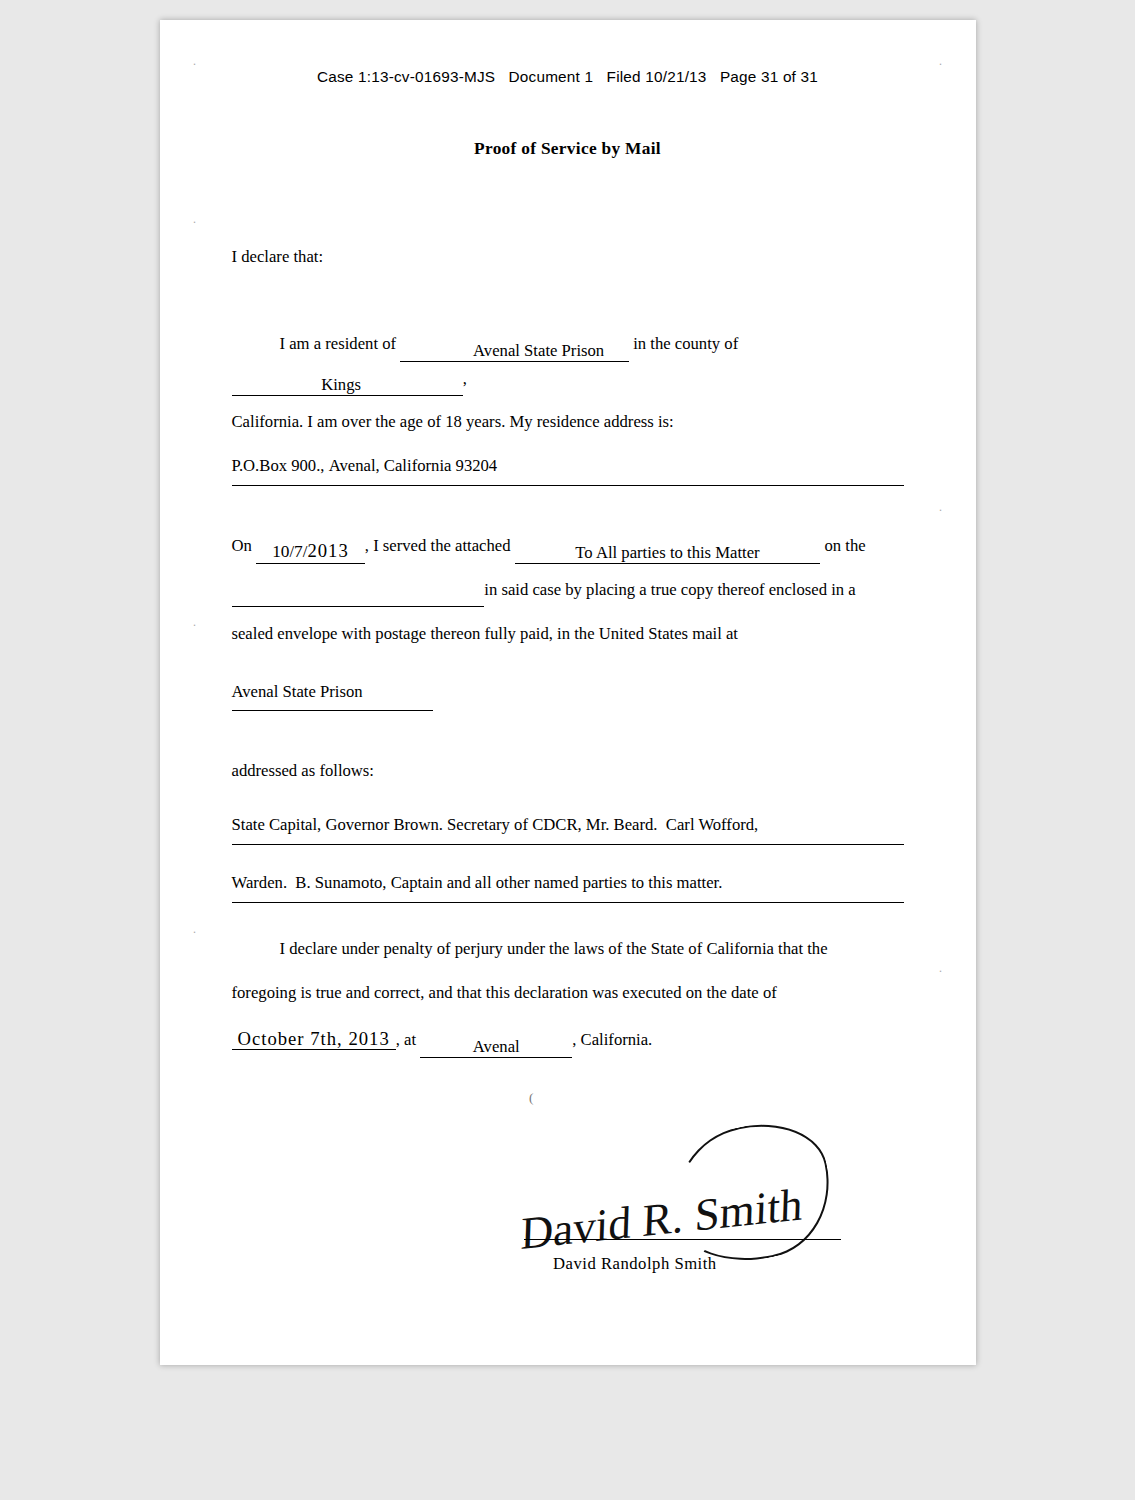.
.
.
.
.
.
.
Case 1:13-cv-01693-MJS Document 1 Filed 10/21/13 Page 31 of 31
Proof of Service by Mail
I declare that:
I am a resident of Avenal State Prison in the county of Kings ,
California. I am over the age of 18 years. My residence address is:
P.O.Box 900., Avenal, California 93204
On 10/7/2013, I served the attached To All parties to this Matter on the
in said case by placing a true copy thereof enclosed in a
sealed envelope with postage thereon fully paid, in the United States mail at
Avenal State Prison
addressed as follows:
State Capital, Governor Brown. Secretary of CDCR, Mr. Beard. Carl Wofford, Warden. B. Sunamoto, Captain and all other named parties to this matter.
I declare under penalty of perjury under the laws of the State of California that the
foregoing is true and correct, and that this declaration was executed on the date of
October 7th, 2013, at Avenal, California.
(
David R. Smith
David Randolph Smith